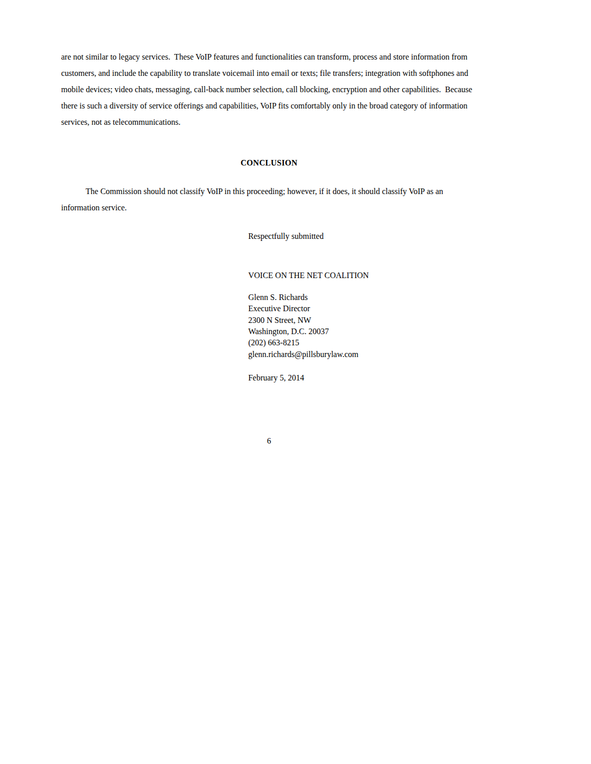are not similar to legacy services. These VoIP features and functionalities can transform, process and store information from customers, and include the capability to translate voicemail into email or texts; file transfers; integration with softphones and mobile devices; video chats, messaging, call-back number selection, call blocking, encryption and other capabilities. Because there is such a diversity of service offerings and capabilities, VoIP fits comfortably only in the broad category of information services, not as telecommunications.
CONCLUSION
The Commission should not classify VoIP in this proceeding; however, if it does, it should classify VoIP as an information service.
Respectfully submitted
VOICE ON THE NET COALITION
Glenn S. Richards
Executive Director
2300 N Street, NW
Washington, D.C. 20037
(202) 663-8215
glenn.richards@pillsburylaw.com
February 5, 2014
6